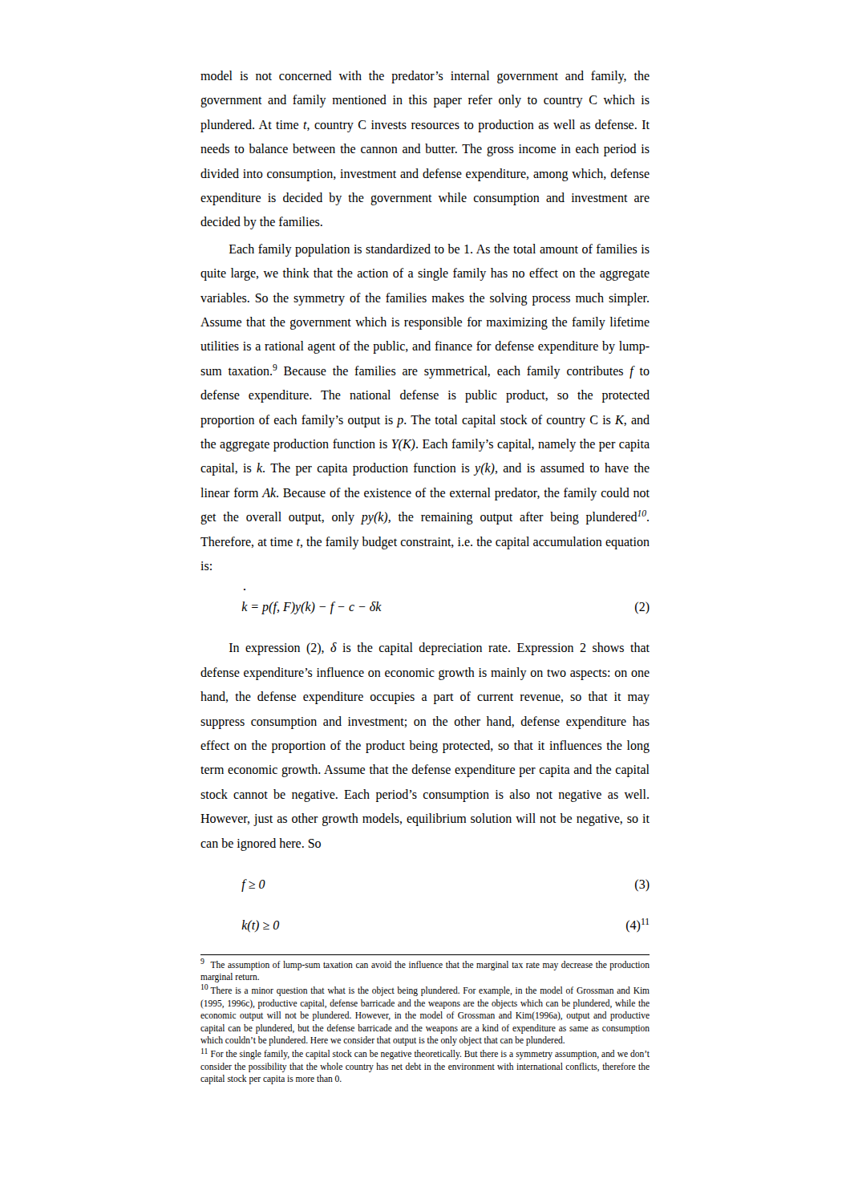model is not concerned with the predator’s internal government and family, the government and family mentioned in this paper refer only to country C which is plundered. At time t, country C invests resources to production as well as defense. It needs to balance between the cannon and butter. The gross income in each period is divided into consumption, investment and defense expenditure, among which, defense expenditure is decided by the government while consumption and investment are decided by the families.
Each family population is standardized to be 1. As the total amount of families is quite large, we think that the action of a single family has no effect on the aggregate variables. So the symmetry of the families makes the solving process much simpler. Assume that the government which is responsible for maximizing the family lifetime utilities is a rational agent of the public, and finance for defense expenditure by lump-sum taxation.9 Because the families are symmetrical, each family contributes f to defense expenditure. The national defense is public product, so the protected proportion of each family’s output is p. The total capital stock of country C is K, and the aggregate production function is Y(K). Each family’s capital, namely the per capita capital, is k. The per capita production function is y(k), and is assumed to have the linear form Ak. Because of the existence of the external predator, the family could not get the overall output, only py(k), the remaining output after being plundered10. Therefore, at time t, the family budget constraint, i.e. the capital accumulation equation is:
k = p(f, F)y(k) − f − c − δk (2)
In expression (2), δ is the capital depreciation rate. Expression 2 shows that defense expenditure’s influence on economic growth is mainly on two aspects: on one hand, the defense expenditure occupies a part of current revenue, so that it may suppress consumption and investment; on the other hand, defense expenditure has effect on the proportion of the product being protected, so that it influences the long term economic growth. Assume that the defense expenditure per capita and the capital stock cannot be negative. Each period’s consumption is also not negative as well. However, just as other growth models, equilibrium solution will not be negative, so it can be ignored here. So
f ≥ 0 (3)
k(t) ≥ 0 (4)11
9 The assumption of lump-sum taxation can avoid the influence that the marginal tax rate may decrease the production marginal return.
10 There is a minor question that what is the object being plundered. For example, in the model of Grossman and Kim (1995, 1996c), productive capital, defense barricade and the weapons are the objects which can be plundered, while the economic output will not be plundered. However, in the model of Grossman and Kim(1996a), output and productive capital can be plundered, but the defense barricade and the weapons are a kind of expenditure as same as consumption which couldn’t be plundered. Here we consider that output is the only object that can be plundered.
11 For the single family, the capital stock can be negative theoretically. But there is a symmetry assumption, and we don’t consider the possibility that the whole country has net debt in the environment with international conflicts, therefore the capital stock per capita is more than 0.